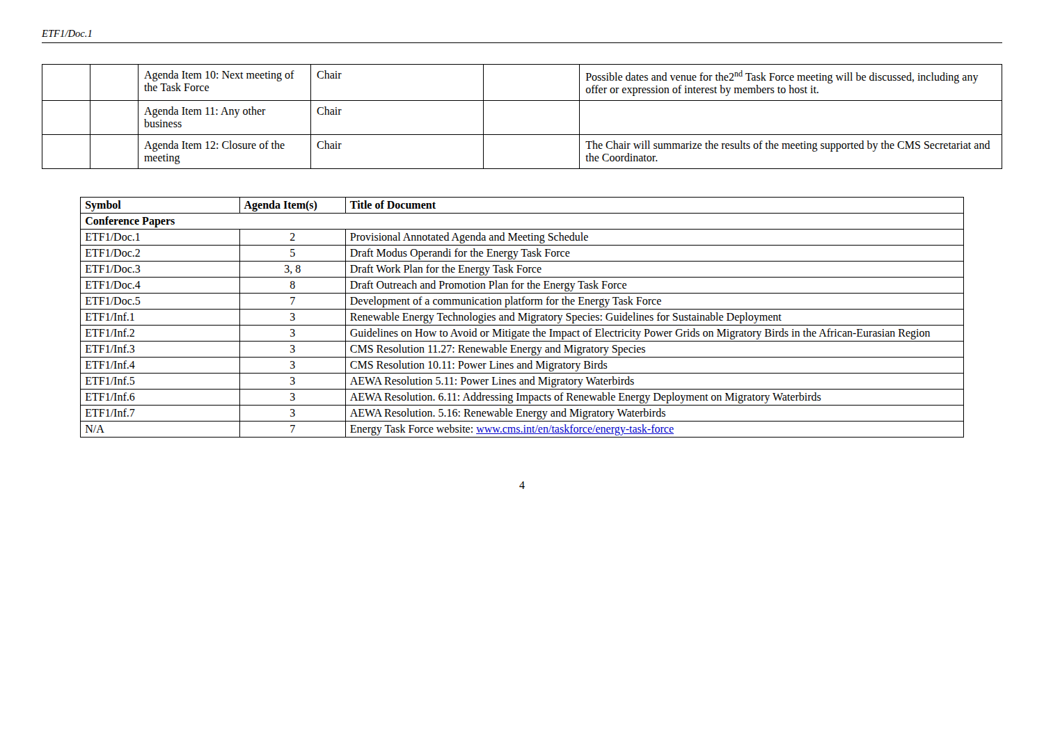ETF1/Doc.1
| | | Agenda Item 10: Next meeting of the Task Force | Chair | | Possible dates and venue for the2 nd Task Force meeting will be discussed, including any offer or expression of interest by members to host it. |
| | | Agenda Item 11: Any other business | Chair | | |
| | | Agenda Item 12: Closure of the meeting | Chair | | The Chair will summarize the results of the meeting supported by the CMS Secretariat and the Coordinator. |
| Symbol | Agenda Item(s) | Title of Document |
| --- | --- | --- |
| Conference Papers |
| ETF1/Doc.1 | 2 | Provisional Annotated Agenda and Meeting Schedule |
| ETF1/Doc.2 | 5 | Draft Modus Operandi for the Energy Task Force |
| ETF1/Doc.3 | 3, 8 | Draft Work Plan for the Energy Task Force |
| ETF1/Doc.4 | 8 | Draft Outreach and Promotion Plan for the Energy Task Force |
| ETF1/Doc.5 | 7 | Development of a communication platform for the Energy Task Force |
| ETF1/Inf.1 | 3 | Renewable Energy Technologies and Migratory Species: Guidelines for Sustainable Deployment |
| ETF1/Inf.2 | 3 | Guidelines on How to Avoid or Mitigate the Impact of Electricity Power Grids on Migratory Birds in the African-Eurasian Region |
| ETF1/Inf.3 | 3 | CMS Resolution 11.27: Renewable Energy and Migratory Species |
| ETF1/Inf.4 | 3 | CMS Resolution 10.11: Power Lines and Migratory Birds |
| ETF1/Inf.5 | 3 | AEWA Resolution 5.11: Power Lines and Migratory Waterbirds |
| ETF1/Inf.6 | 3 | AEWA Resolution. 6.11: Addressing Impacts of Renewable Energy Deployment on Migratory Waterbirds |
| ETF1/Inf.7 | 3 | AEWA Resolution. 5.16: Renewable Energy and Migratory Waterbirds |
| N/A | 7 | Energy Task Force website: www.cms.int/en/taskforce/energy-task-force |
4